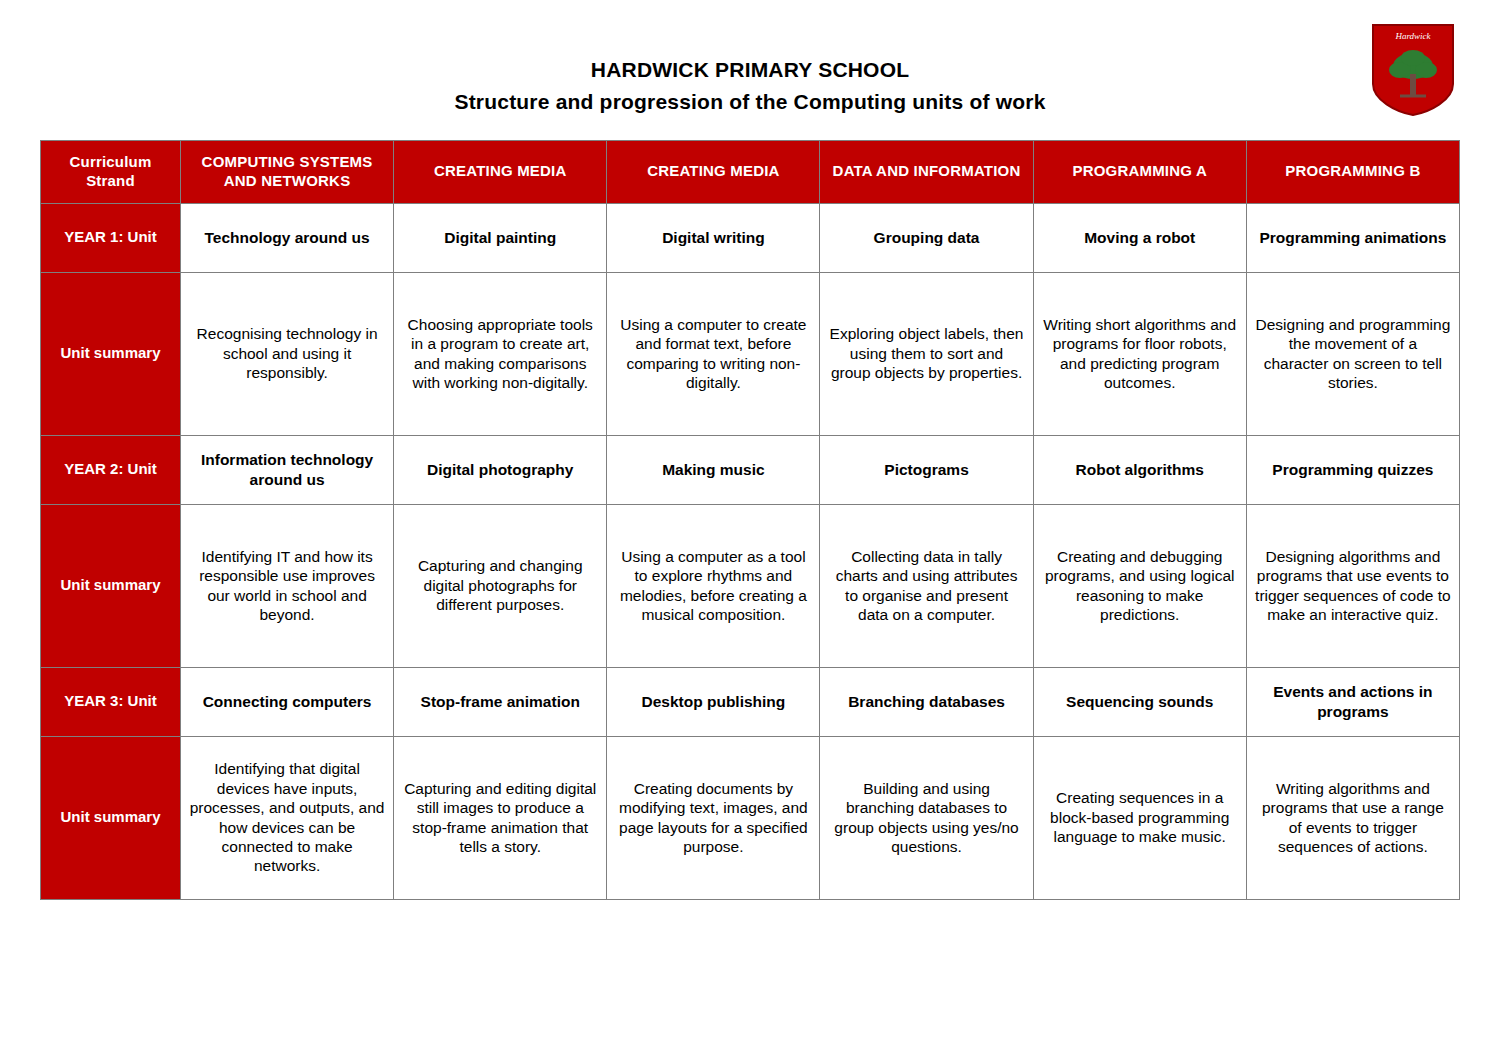Hardwick
HARDWICK PRIMARY SCHOOL
Structure and progression of the Computing units of work
| Curriculum Strand | COMPUTING SYSTEMS AND NETWORKS | CREATING MEDIA | CREATING MEDIA | DATA AND INFORMATION | PROGRAMMING A | PROGRAMMING B |
| --- | --- | --- | --- | --- | --- | --- |
| YEAR 1: Unit | Technology around us | Digital painting | Digital writing | Grouping data | Moving a robot | Programming animations |
| Unit summary | Recognising technology in school and using it responsibly. | Choosing appropriate tools in a program to create art, and making comparisons with working non-digitally. | Using a computer to create and format text, before comparing to writing non-digitally. | Exploring object labels, then using them to sort and group objects by properties. | Writing short algorithms and programs for floor robots, and predicting program outcomes. | Designing and programming the movement of a character on screen to tell stories. |
| YEAR 2: Unit | Information technology around us | Digital photography | Making music | Pictograms | Robot algorithms | Programming quizzes |
| Unit summary | Identifying IT and how its responsible use improves our world in school and beyond. | Capturing and changing digital photographs for different purposes. | Using a computer as a tool to explore rhythms and melodies, before creating a musical composition. | Collecting data in tally charts and using attributes to organise and present data on a computer. | Creating and debugging programs, and using logical reasoning to make predictions. | Designing algorithms and programs that use events to trigger sequences of code to make an interactive quiz. |
| YEAR 3: Unit | Connecting computers | Stop-frame animation | Desktop publishing | Branching databases | Sequencing sounds | Events and actions in programs |
| Unit summary | Identifying that digital devices have inputs, processes, and outputs, and how devices can be connected to make networks. | Capturing and editing digital still images to produce a stop-frame animation that tells a story. | Creating documents by modifying text, images, and page layouts for a specified purpose. | Building and using branching databases to group objects using yes/no questions. | Creating sequences in a block-based programming language to make music. | Writing algorithms and programs that use a range of events to trigger sequences of actions. |